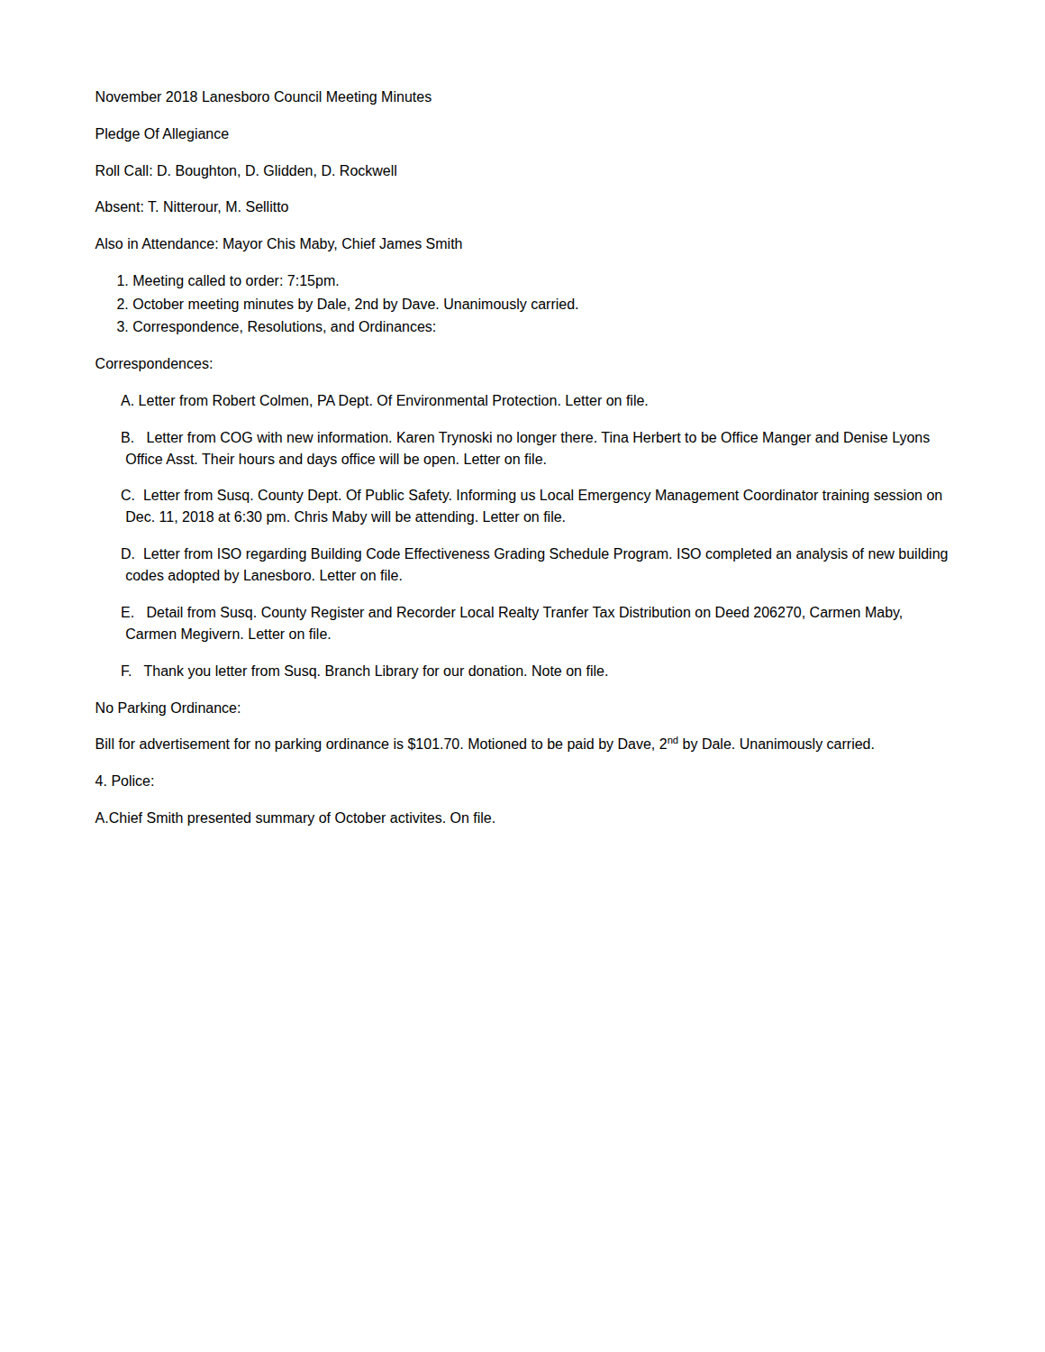November 2018 Lanesboro Council Meeting Minutes
Pledge Of Allegiance
Roll Call: D. Boughton, D. Glidden, D. Rockwell
Absent: T. Nitterour, M. Sellitto
Also in Attendance: Mayor Chis Maby, Chief James Smith
Meeting called to order: 7:15pm.
October meeting minutes by Dale, 2nd by Dave. Unanimously carried.
Correspondence, Resolutions, and Ordinances:
Correspondences:
A. Letter from Robert Colmen, PA Dept. Of Environmental Protection. Letter on file.
B. Letter from COG with new information. Karen Trynoski no longer there. Tina Herbert to be Office Manger and Denise Lyons Office Asst. Their hours and days office will be open. Letter on file.
C. Letter from Susq. County Dept. Of Public Safety. Informing us Local Emergency Management Coordinator training session on Dec. 11, 2018 at 6:30 pm. Chris Maby will be attending. Letter on file.
D. Letter from ISO regarding Building Code Effectiveness Grading Schedule Program. ISO completed an analysis of new building codes adopted by Lanesboro. Letter on file.
E. Detail from Susq. County Register and Recorder Local Realty Tranfer Tax Distribution on Deed 206270, Carmen Maby, Carmen Megivern. Letter on file.
F. Thank you letter from Susq. Branch Library for our donation. Note on file.
No Parking Ordinance:
Bill for advertisement for no parking ordinance is $101.70. Motioned to be paid by Dave, 2nd by Dale. Unanimously carried.
4. Police:
A.Chief Smith presented summary of October activites. On file.